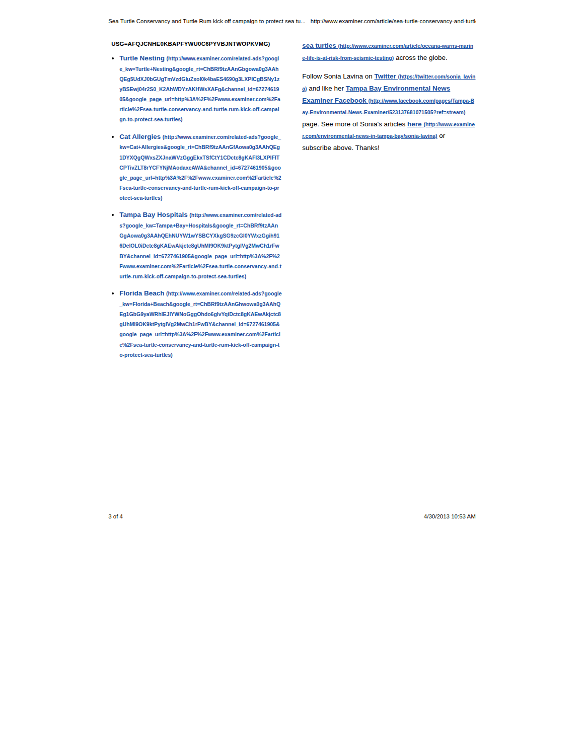Sea Turtle Conservancy and Turtle Rum kick off campaign to protect sea tu...
http://www.examiner.com/article/sea-turtle-conservancy-and-turtle-rum-k...
USG=AFQJCNHE0KBAPFYWU0C6PYVBJNTWOPKVMG)
Turtle Nesting (http://www.examiner.com/related-ads?google_kw=Turtle+Nesting&google_rt=ChBRf9tzAAnGbgowa0g3AAhQEg5UdXJ0bGUgTmVzdGluZxoI0k4baES4690g3LXPICgBSNy1zyBSEwj04r2S0_K2AhWDYzAKHWsXAFg&channel_id=6727461905&google_page_url=http%3A%2F%2Fwww.examiner.com%2Farticle%2Fsea-turtle-conservancy-and-turtle-rum-kick-off-campaign-to-protect-sea-turtles)
Cat Allergies (http://www.examiner.com/related-ads?google_kw=Cat+Allergies&google_rt=ChBRf9tzAAnGfAowa0g3AAhQEg1DYXQgQWxsZXJnaWVzGggEkxTSfCtY1CDctc8gKAFI3LXPIFITCPTivZLT8rYCFYNjMAodaxcAWA&channel_id=6727461905&google_page_url=http%3A%2F%2Fwww.examiner.com%2Farticle%2Fsea-turtle-conservancy-and-turtle-rum-kick-off-campaign-to-protect-sea-turtles)
Tampa Bay Hospitals (http://www.examiner.com/related-ads?google_kw=Tampa+Bay+Hospitals&google_rt=ChBRf9tzAAnGgAowa0g3AAhQEhNUYW1wYSBCYXkgSG9zcGl0YWxzGgih916DelOL0iDctc8gKAEwAkjctc8gUhMI9OK9ktPytgIVg2MwCh1rFwBY&channel_id=6727461905&google_page_url=http%3A%2F%2Fwww.examiner.com%2Farticle%2Fsea-turtle-conservancy-and-turtle-rum-kick-off-campaign-to-protect-sea-turtles)
Florida Beach (http://www.examiner.com/related-ads?google_kw=Florida+Beach&google_rt=ChBRf9tzAAnGhwowa0g3AAhQEg1GbG9yaWRhIEJlYWNoGggOhdo6glvYqiDctc8gKAEwAkjctc8gUhMI9OK9ktPytgIVg2MwCh1rFwBY&channel_id=6727461905&google_page_url=http%3A%2F%2Fwww.examiner.com%2Farticle%2Fsea-turtle-conservancy-and-turtle-rum-kick-off-campaign-to-protect-sea-turtles)
sea turtles (http://www.examiner.com/article/oceana-warns-marine-life-is-at-risk-from-seismic-testing) across the globe.
Follow Sonia Lavina on Twitter (https://twitter.com/sonia_lavina) and like her Tampa Bay Environmental News Examiner Facebook (http://www.facebook.com/pages/Tampa-Bay-Environmental-News-Examiner/523137681071505?ref=stream) page. See more of Sonia's articles here (http://www.examiner.com/environmental-news-in-tampa-bay/sonia-lavina) or subscribe above. Thanks!
3 of 4
4/30/2013 10:53 AM